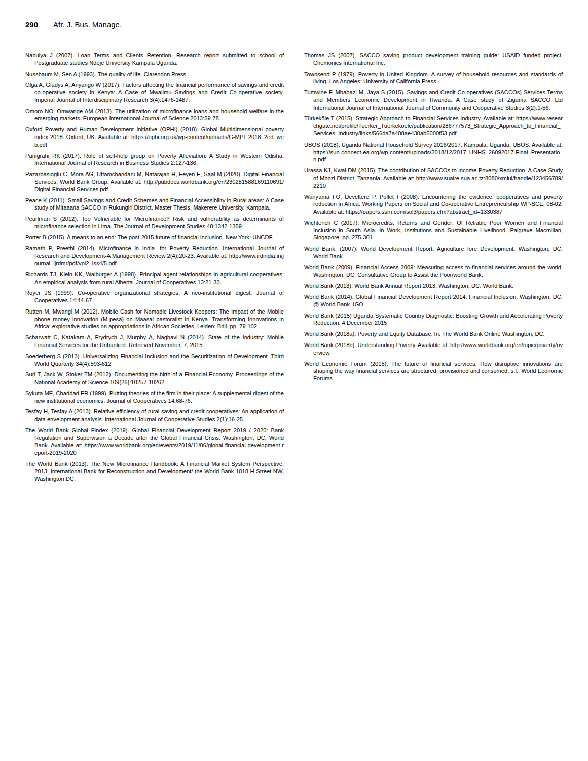290 Afr. J. Bus. Manage.
Nabulya J (2007). Loan Terms and Clients Retention. Research report submitted to school of Postgraduate studies Ndeje University Kampala Uganda.
Nussbaum M, Sen A (1993). The quality of life. Clarendon Press.
Olga A, Gladys A, Anyango W (2017). Factors affecting the financial performance of savings and credit co-operative society in Kenya: A Case of Mwalimu Savings and Credit Co-operative society. Imperial Journal of Interdisciplinary Research 3(4):1476-1487.
Omoro NO, Omwange AM (2013). The utilization of microfinance loans and household welfare in the emerging markets. European International Journal of Science 2013:59-78.
Oxford Poverty and Human Development Initiative (OPHI) (2018). Global Multidimensional poverty index 2018. Oxford, UK. Available at: https://ophi.org.uk/wp-content/uploads/G-MPI_2018_2ed_web.pdf
Panigrahi RK (2017). Role of self-help group on Poverty Alleviation: A Study in Western Odisha. International Journal of Research in Business Studies 2:127-136.
Pazarbasioglu C, Mora AG, Uttamchandani M, Natarajan H, Feyen E, Saal M (2020). Digital Financial Services, World Bank Group. Available at: http://pubdocs.worldbank.org/en/230281588169110691/Digital-Financial-Services.pdf
Peace K (2011). Small Savings and Credit Schemes and Financial Accessibility in Rural areas: A Case study of Mitaaana SACCO in Rukungiri District. Master Thesis, Makerere University, Kampala.
Pearlman S (2012). Too Vulnerable for Microfinance? Risk and vulnerability as determinants of microfinance selection in Lima. The Journal of Development Studies 48:1342-1359.
Porter B (2015). A means to an end: The post-2015 future of financial inclusion. New York: UNCDF.
Ramath P, Preethi (2014). Microfinance in India- for Poverty Reduction. International Journal of Research and Development-A Management Review 2(4): 20-23. Available at: http://www.irdindia.in/journal_ijrdmr/pdf/vol2_iss4/5.pdf
Richards TJ, Klein KK, Walburger A (1998). Principal-agent relationships in agricultural cooperatives: An empirical analysis from rural Alberta. Journal of Cooperatives 13:21-33.
Royer JS (1999). Co-operative organizational strategies: A neo-institutional digest. Journal of Cooperatives 14:44-67.
Rutten M, Mwangi M (2012). Mobile Cash for Nomadic Livestock Keepers: The Impact of the Mobile phone money innovation (M-pesa) on Maasai pastoralist in Kenya. Transforming Innovations in Africa: explorative studies on appropriations in African Societies, Leiden: Brill. pp. 79-102.
Scharwatt C, Katakam A, Frydrych J, Murphy A, Naghavi N (2014). State of the Industry: Mobile Financial Services for the Unbanked. Retrieved November, 7, 2015.
Soederberg S (2013). Universalizing Financial Inclusion and the Securitization of Development. Third World Quarterly 34(4):593-612
Suri T, Jack W, Stoker TM (2012). Documenting the birth of a Financial Economy. Proceedings of the National Academy of Science 109(26):10257-10262.
Sykuta ME, Chaddad FR (1999). Putting theories of the firm in their place: A supplemental digest of the new institutional economics. Journal of Cooperatives 14:68-76.
Tesfay H, Tesfay A (2013). Relative efficiency of rural saving and credit cooperatives: An application of data envelopment analysis. International Journal of Cooperative Studies 2(1):16-25.
The World Bank Global Findex (2019). Global Financial Development Report 2019 / 2020: Bank Regulation and Supervision a Decade after the Global Financial Crisis. Washington, DC. World Bank. Available at: https://www.worldbank.org/en/events/2019/11/06/global-financial-development-report-2019-2020
The World Bank (2013). The New Microfinance Handbook: A Financial Market System Perspective. 2013. International Bank for Reconstruction and Development/ the World Bank 1818 H Street NW, Washington DC.
Thomas JS (2007). SACCO saving product development training guide: USAID funded project. Chemonics International Inc.
Townsend P (1979). Poverty in United Kingdom. A survey of household resources and standards of living. Los Angeles: University of California Press.
Tumwine F, Mbabazi M, Jaya S (2015). Savings and Credit Co-operatives (SACCOs) Services Terms and Members Economic Development in Rwanda: A Case study of Zigama SACCO Ltd International Journal of International Journal of Community and Cooperative Studies 3(2):1-56.
Türkeköle T (2015). Strategic Approach to Financial Services Industry. Available at: https://www.researchgate.net/profile/Tuerker_Tuerkekoele/publication/286777573_Strategic_Approach_to_Financial_Services_Industry/links/566da7a408ae430ab5000f53.pdf
UBOS (2018). Uganda National Household Survey 2016/2017. Kampala, Uganda: UBOS. Available at: https://sun-connect-ea.org/wp-content/uploads/2018/12/2017_UNHS_26092017-Final_Presentation.pdf
Urassa KJ, Kwai DM (2015). The contribution of SACCOs to income Poverty Reduction. A Case Study of Mbozi District, Tanzania. Available at: http://www.suaire.sua.ac.tz:8080/xmlui/handle/123456789/2210
Wanyama FO, Develtere P, Pollet I (2008). Encountering the evidence: cooperatives and poverty reduction in Africa. Working Papers on Social and Co-operative Entrepreneurship WP-SCE, 08-02. Available at: https://papers.ssrn.com/sol3/papers.cfm?abstract_id=1330387
Wichterich C (2017). Microcredits, Returns and Gender: Of Reliable Poor Women and Financial Inclusion in South Asia. In Work, Institutions and Sustainable Livelihood. Palgrave Macmillan, Singapore. pp. 275-301.
World Bank. (2007). World Development Report. Agriculture fore Development. Washington, DC: World Bank.
World Bank (2009). Financial Access 2009: Measuring access to financial services around the world. Washington, DC: Consultative Group to Assist the Poor/world Bank.
World Bank (2013). World Bank Annual Report 2013. Washington, DC. World Bank.
World Bank (2014). Global Financial Development Report 2014: Financial Inclusion. Washington, DC. @ World Bank. IGO
World Bank (2015) Uganda Systematic Country Diagnostic: Boosting Growth and Accelerating Poverty Reduction. 4 December 2015
World Bank (2018a). Poverty and Equity Database. In: The World Bank Online Washington, DC.
World Bank (2018b). Understanding Poverty. Available at: http://www.worldbank.org/en/topic/poverty/overview
World Economic Forum (2015). The future of financial services: How disruptive innovations are shaping the way financial services are structured, provisioned and consumed, s.l.: World Economic Forums